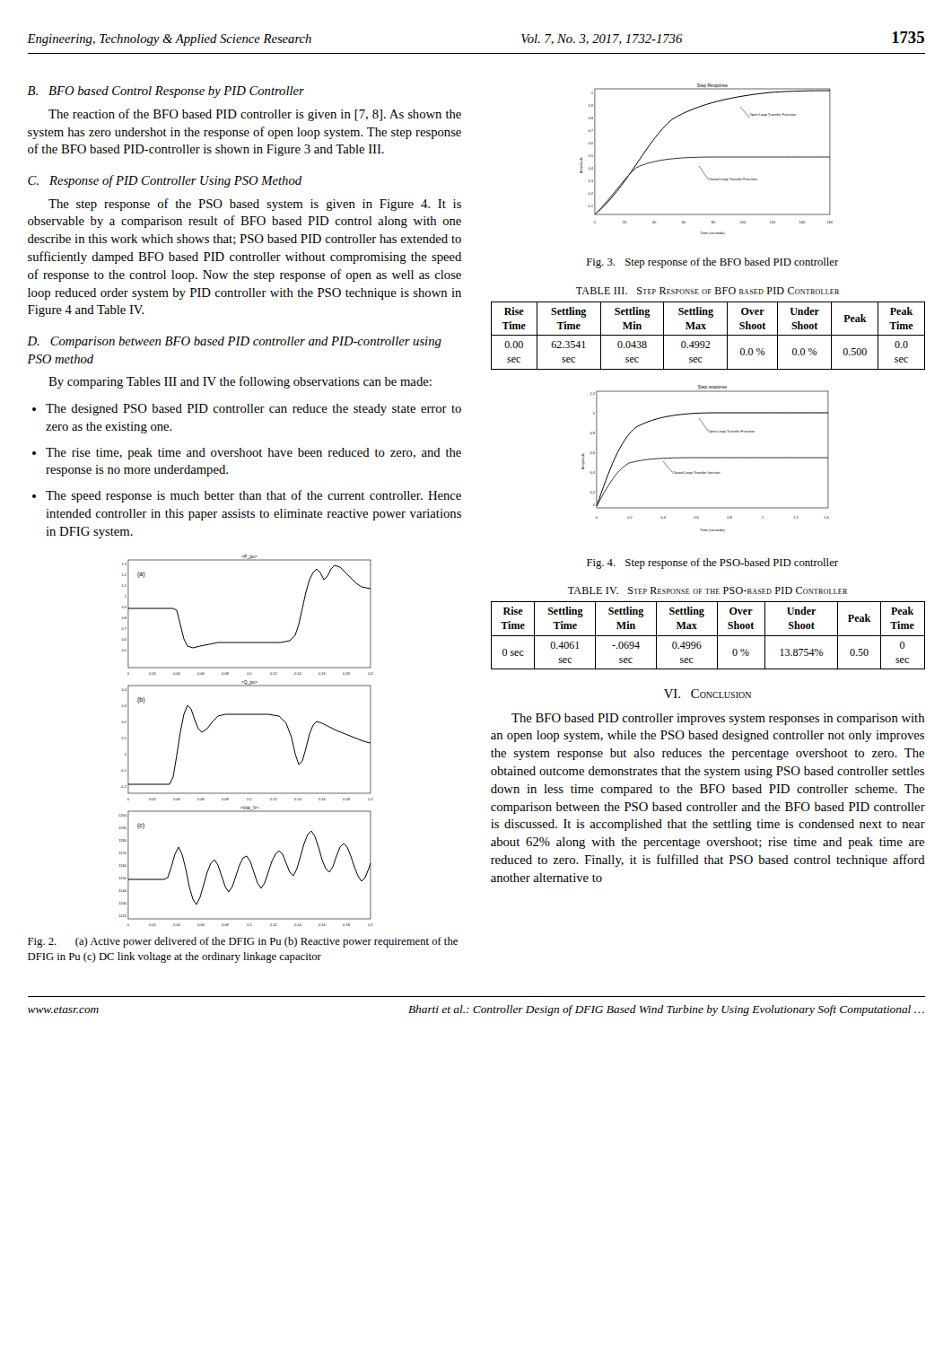Engineering, Technology & Applied Science Research
Vol. 7, No. 3, 2017, 1732-1736
1735
B. BFO based Control Response by PID Controller
The reaction of the BFO based PID controller is given in [7, 8]. As shown the system has zero undershot in the response of open loop system. The step response of the BFO based PID-controller is shown in Figure 3 and Table III.
C. Response of PID Controller Using PSO Method
The step response of the PSO based system is given in Figure 4. It is observable by a comparison result of BFO based PID control along with one describe in this work which shows that; PSO based PID controller has extended to sufficiently damped BFO based PID controller without compromising the speed of response to the control loop. Now the step response of open as well as close loop reduced order system by PID controller with the PSO technique is shown in Figure 4 and Table IV.
D. Comparison between BFO based PID controller and PID-controller using PSO method
By comparing Tables III and IV the following observations can be made:
The designed PSO based PID controller can reduce the steady state error to zero as the existing one.
The rise time, peak time and overshoot have been reduced to zero, and the response is no more underdamped.
The speed response is much better than that of the current controller. Hence intended controller in this paper assists to eliminate reactive power variations in DFIG system.
<P_pu> (a) 1.3 1.2 1.1 1 0.9 0.8 0.7 0.6 0.5 0 0.02 0.04 0.06 0.08 0.1 0.12 0.14 0.16 0.18 0.2 <Q_pu> (b) 0.4 0.3 0.2 0.1 0 -0.1 -0.2 0 0.02 0.04 0.06 0.08 0.1 0.12 0.14 0.16 0.18 0.2 <Vdc_V> (c) 1200 1190 1180 1170 1160 1150 1140 1130 1120 0 0.02 0.04 0.06 0.08 0.1 0.12 0.14 0.16 0.18 0.2
Fig. 2.(a) Active power delivered of the DFIG in Pu (b) Reactive power requirement of the DFIG in Pu (c) DC link voltage at the ordinary linkage capacitor
Step Response 1 0.9 0.8 0.7 0.6 0.5 0.4 0.3 0.2 0.1 Amplitude 0 20 40 60 80 100 120 140 160 Time (seconds) Open Loop Transfer Function Closed Loop Transfer Function
Fig. 3. Step response of the BFO based PID controller
TABLE III. Step Response of BFO based PID Controller
| Rise Time | Settling Time | Settling Min | Settling Max | Over Shoot | Under Shoot | Peak | Peak Time |
| --- | --- | --- | --- | --- | --- | --- | --- |
| 0.00 sec | 62.3541 sec | 0.0438 sec | 0.4992 sec | 0.0 % | 0.0 % | 0.500 | 0.0 sec |
Step response 1.2 1 0.8 0.6 0.4 0.2 0 Amplitude 0 0.2 0.4 0.6 0.8 1 1.2 1.4 Time (seconds) Open-Loop Transfer Function Closed-Loop Transfer function
Fig. 4. Step response of the PSO-based PID controller
TABLE IV. Step Response of the PSO-based PID Controller
| Rise Time | Settling Time | Settling Min | Settling Max | Over Shoot | Under Shoot | Peak | Peak Time |
| --- | --- | --- | --- | --- | --- | --- | --- |
| 0 sec | 0.4061 sec | -.0694 sec | 0.4996 sec | 0 % | 13.8754% | 0.50 | 0 sec |
VI. Conclusion
The BFO based PID controller improves system responses in comparison with an open loop system, while the PSO based designed controller not only improves the system response but also reduces the percentage overshoot to zero. The obtained outcome demonstrates that the system using PSO based controller settles down in less time compared to the BFO based PID controller scheme. The comparison between the PSO based controller and the BFO based PID controller is discussed. It is accomplished that the settling time is condensed next to near about 62% along with the percentage overshoot; rise time and peak time are reduced to zero. Finally, it is fulfilled that PSO based control technique afford another alternative to
www.etasr.com
Bharti et al.: Controller Design of DFIG Based Wind Turbine by Using Evolutionary Soft Computational …